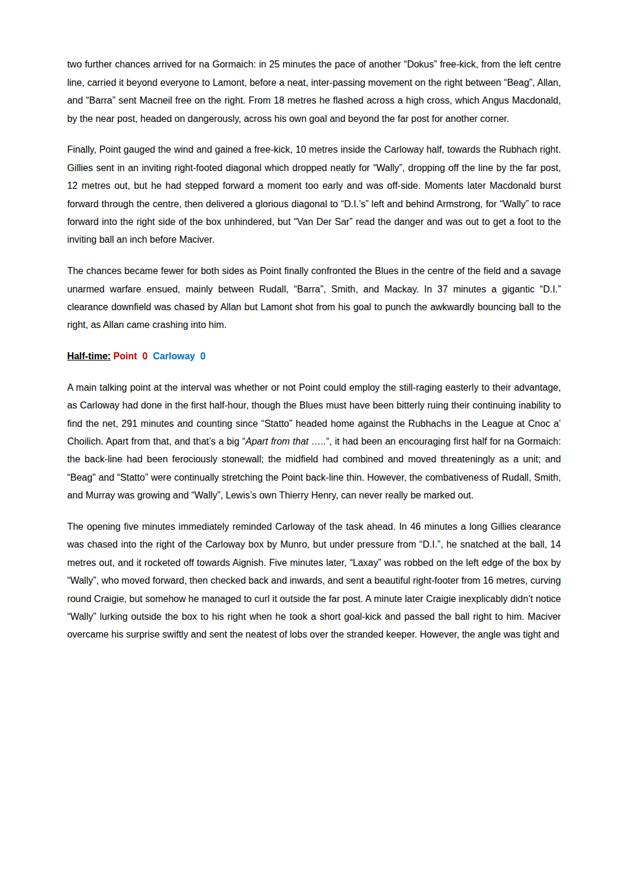two further chances arrived for na Gormaich: in 25 minutes the pace of another “Dokus” free-kick, from the left centre line, carried it beyond everyone to Lamont, before a neat, inter-passing movement on the right between “Beag”, Allan, and “Barra” sent Macneil free on the right. From 18 metres he flashed across a high cross, which Angus Macdonald, by the near post, headed on dangerously, across his own goal and beyond the far post for another corner.
Finally, Point gauged the wind and gained a free-kick, 10 metres inside the Carloway half, towards the Rubhach right. Gillies sent in an inviting right-footed diagonal which dropped neatly for “Wally”, dropping off the line by the far post, 12 metres out, but he had stepped forward a moment too early and was off-side. Moments later Macdonald burst forward through the centre, then delivered a glorious diagonal to “D.I.’s” left and behind Armstrong, for “Wally” to race forward into the right side of the box unhindered, but “Van Der Sar” read the danger and was out to get a foot to the inviting ball an inch before Maciver.
The chances became fewer for both sides as Point finally confronted the Blues in the centre of the field and a savage unarmed warfare ensued, mainly between Rudall, “Barra”, Smith, and Mackay. In 37 minutes a gigantic “D.I.” clearance downfield was chased by Allan but Lamont shot from his goal to punch the awkwardly bouncing ball to the right, as Allan came crashing into him.
Half-time: Point 0 Carloway 0
A main talking point at the interval was whether or not Point could employ the still-raging easterly to their advantage, as Carloway had done in the first half-hour, though the Blues must have been bitterly ruing their continuing inability to find the net, 291 minutes and counting since “Statto” headed home against the Rubhachs in the League at Cnoc a’ Choilich. Apart from that, and that’s a big “Apart from that …..“, it had been an encouraging first half for na Gormaich: the back-line had been ferociously stonewall; the midfield had combined and moved threateningly as a unit; and “Beag" and “Statto” were continually stretching the Point back-line thin. However, the combativeness of Rudall, Smith, and Murray was growing and “Wally”, Lewis’s own Thierry Henry, can never really be marked out.
The opening five minutes immediately reminded Carloway of the task ahead. In 46 minutes a long Gillies clearance was chased into the right of the Carloway box by Munro, but under pressure from “D.I.”, he snatched at the ball, 14 metres out, and it rocketed off towards Aignish. Five minutes later, “Laxay” was robbed on the left edge of the box by “Wally”, who moved forward, then checked back and inwards, and sent a beautiful right-footer from 16 metres, curving round Craigie, but somehow he managed to curl it outside the far post. A minute later Craigie inexplicably didn’t notice “Wally” lurking outside the box to his right when he took a short goal-kick and passed the ball right to him. Maciver overcame his surprise swiftly and sent the neatest of lobs over the stranded keeper. However, the angle was tight and